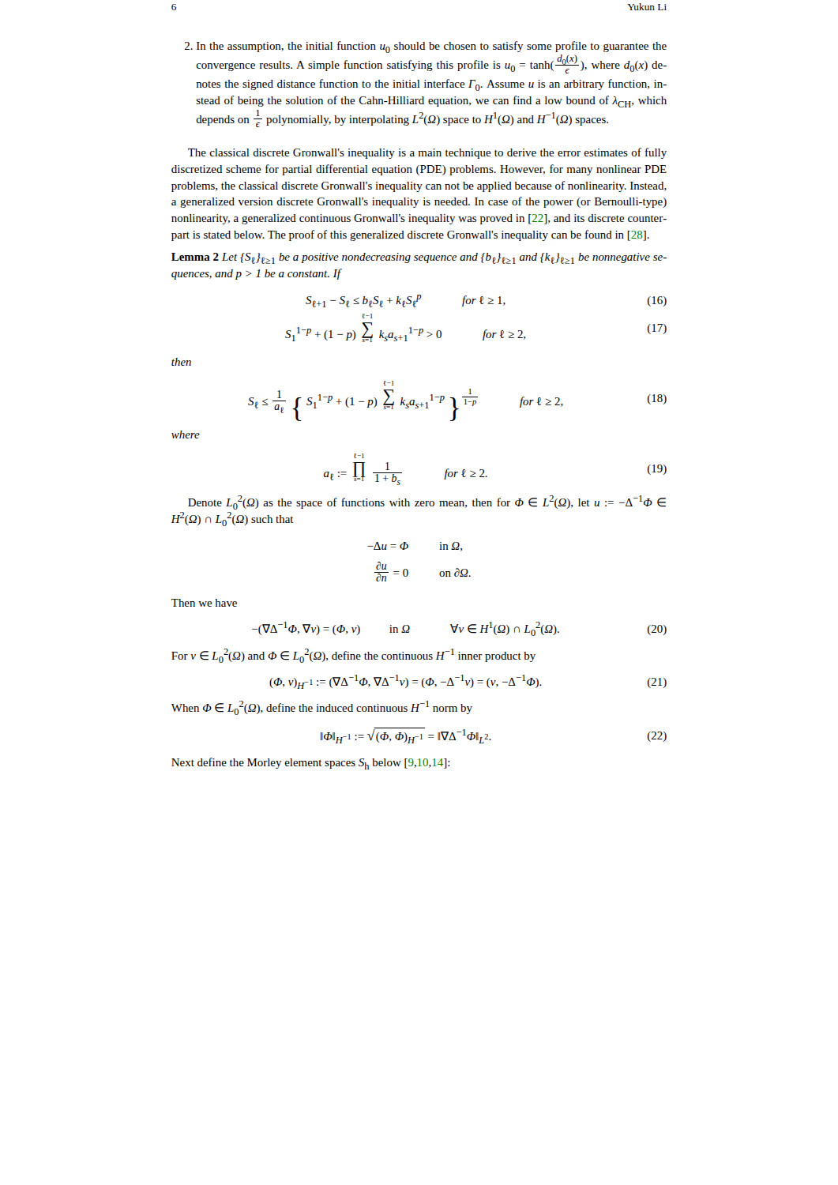6 Yukun Li
In the assumption, the initial function u0 should be chosen to satisfy some profile to guarantee the convergence results. A simple function satisfying this profile is u0 = tanh(d0(x) ϵ), where d0(x) denotes the signed distance function to the initial interface Γ0. Assume u is an arbitrary function, instead of being the solution of the Cahn-Hilliard equation, we can find a low bound of λCH, which depends on 1 ϵ polynomially, by interpolating L2(Ω) space to H1(Ω) and H−1(Ω) spaces.
The classical discrete Gronwall's inequality is a main technique to derive the error estimates of fully discretized scheme for partial differential equation (PDE) problems. However, for many nonlinear PDE problems, the classical discrete Gronwall's inequality can not be applied because of nonlinearity. Instead, a generalized version discrete Gronwall's inequality is needed. In case of the power (or Bernoulli-type) nonlinearity, a generalized continuous Gronwall's inequality was proved in [22], and its discrete counterpart is stated below. The proof of this generalized discrete Gronwall's inequality can be found in [28].
Lemma 2 Let {Sℓ}ℓ≥1 be a positive nondecreasing sequence and {bℓ}ℓ≥1 and {kℓ}ℓ≥1 be nonnegative sequences, and p > 1 be a constant. If
Sℓ+1 − Sℓ ≤ bℓSℓ + kℓSℓp for ℓ ≥ 1,
(16)
S11−p + (1 − p) ℓ−1∑s=1 ksas+11−p > 0 for ℓ ≥ 2,
(17)
then
Sℓ ≤ 1 aℓ { S11−p + (1 − p) ℓ−1∑s=1 ksas+11−p }11−p for ℓ ≥ 2,
(18)
where
aℓ := ℓ−1∏s=1 11 + bs for ℓ ≥ 2.
(19)
Denote L02(Ω) as the space of functions with zero mean, then for Φ ∈ L2(Ω), let u := −Δ−1Φ ∈ H2(Ω) ∩ L02(Ω) such that
−Δu = Φ
in Ω,
∂u∂n = 0
on ∂Ω.
Then we have
−(∇Δ−1Φ, ∇v) = (Φ, v) in Ω ∀v ∈ H1(Ω) ∩ L02(Ω).
(20)
For v ∈ L02(Ω) and Φ ∈ L02(Ω), define the continuous H−1 inner product by
(Φ, v)H−1 := (∇Δ−1Φ, ∇Δ−1v) = (Φ, −Δ−1v) = (v, −Δ−1Φ).
(21)
When Φ ∈ L02(Ω), define the induced continuous H−1 norm by
‖Φ‖H−1 := (Φ, Φ)H−1 = ‖∇Δ−1Φ‖L2.
(22)
Next define the Morley element spaces Sh below [9,10,14]: